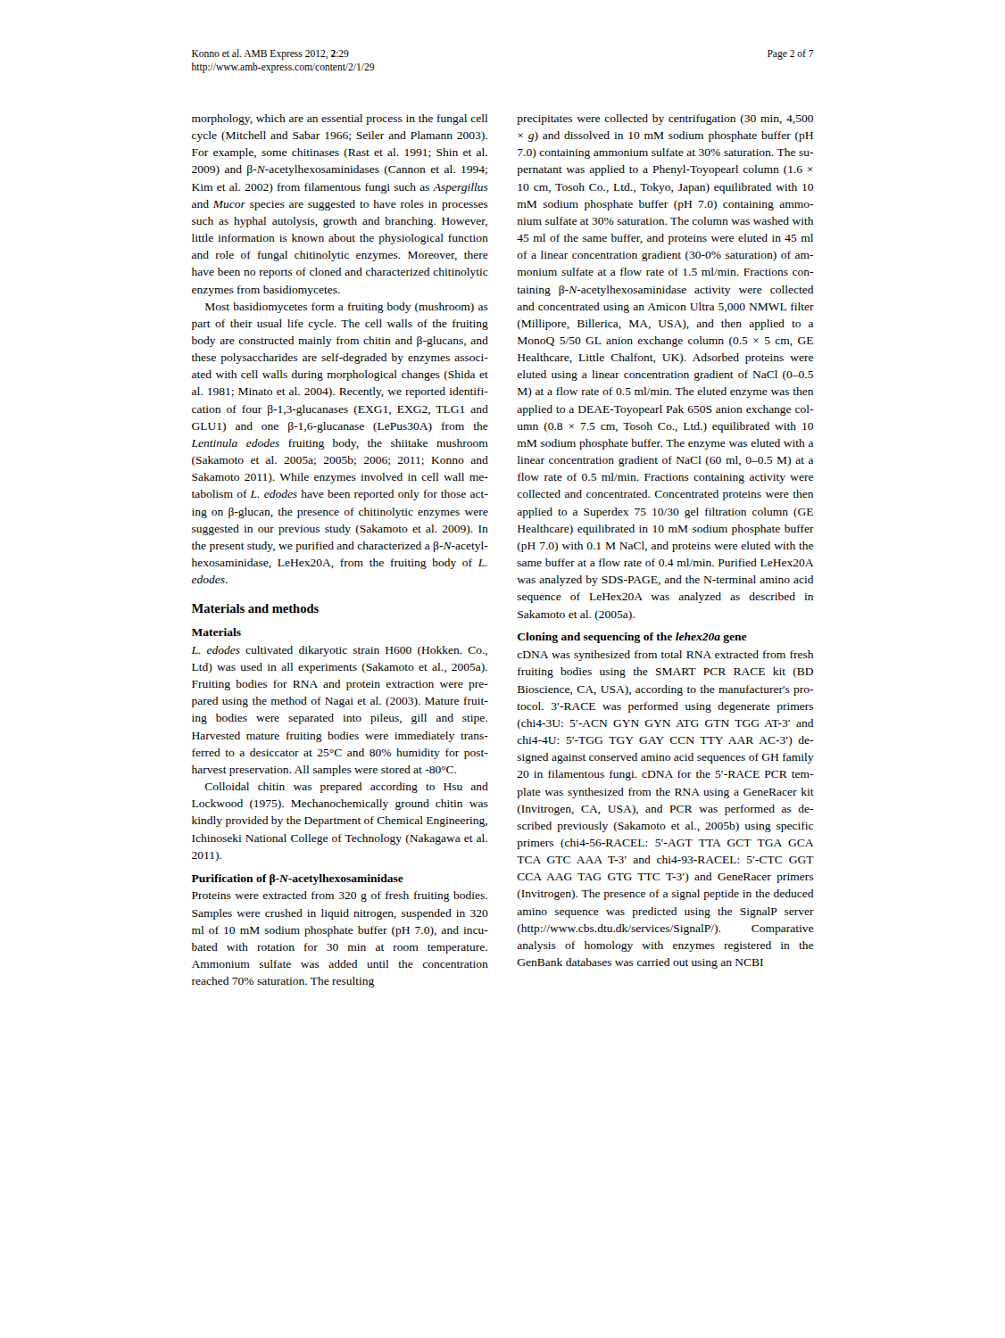Konno et al. AMB Express 2012, 2:29
http://www.amb-express.com/content/2/1/29
Page 2 of 7
morphology, which are an essential process in the fungal cell cycle (Mitchell and Sabar 1966; Seiler and Plamann 2003). For example, some chitinases (Rast et al. 1991; Shin et al. 2009) and β-N-acetylhexosaminidases (Cannon et al. 1994; Kim et al. 2002) from filamentous fungi such as Aspergillus and Mucor species are suggested to have roles in processes such as hyphal autolysis, growth and branching. However, little information is known about the physiological function and role of fungal chitinolytic enzymes. Moreover, there have been no reports of cloned and characterized chitinolytic enzymes from basidiomycetes.
Most basidiomycetes form a fruiting body (mushroom) as part of their usual life cycle. The cell walls of the fruiting body are constructed mainly from chitin and β-glucans, and these polysaccharides are self-degraded by enzymes associated with cell walls during morphological changes (Shida et al. 1981; Minato et al. 2004). Recently, we reported identification of four β-1,3-glucanases (EXG1, EXG2, TLG1 and GLU1) and one β-1,6-glucanase (LePus30A) from the Lentinula edodes fruiting body, the shiitake mushroom (Sakamoto et al. 2005a; 2005b; 2006; 2011; Konno and Sakamoto 2011). While enzymes involved in cell wall metabolism of L. edodes have been reported only for those acting on β-glucan, the presence of chitinolytic enzymes were suggested in our previous study (Sakamoto et al. 2009). In the present study, we purified and characterized a β-N-acetylhexosaminidase, LeHex20A, from the fruiting body of L. edodes.
Materials and methods
Materials
L. edodes cultivated dikaryotic strain H600 (Hokken. Co., Ltd) was used in all experiments (Sakamoto et al., 2005a). Fruiting bodies for RNA and protein extraction were prepared using the method of Nagai et al. (2003). Mature fruiting bodies were separated into pileus, gill and stipe. Harvested mature fruiting bodies were immediately transferred to a desiccator at 25°C and 80% humidity for post-harvest preservation. All samples were stored at -80°C.
Colloidal chitin was prepared according to Hsu and Lockwood (1975). Mechanochemically ground chitin was kindly provided by the Department of Chemical Engineering, Ichinoseki National College of Technology (Nakagawa et al. 2011).
Purification of β-N-acetylhexosaminidase
Proteins were extracted from 320 g of fresh fruiting bodies. Samples were crushed in liquid nitrogen, suspended in 320 ml of 10 mM sodium phosphate buffer (pH 7.0), and incubated with rotation for 30 min at room temperature. Ammonium sulfate was added until the concentration reached 70% saturation. The resulting
precipitates were collected by centrifugation (30 min, 4,500 × g) and dissolved in 10 mM sodium phosphate buffer (pH 7.0) containing ammonium sulfate at 30% saturation. The supernatant was applied to a Phenyl-Toyopearl column (1.6 × 10 cm, Tosoh Co., Ltd., Tokyo, Japan) equilibrated with 10 mM sodium phosphate buffer (pH 7.0) containing ammonium sulfate at 30% saturation. The column was washed with 45 ml of the same buffer, and proteins were eluted in 45 ml of a linear concentration gradient (30-0% saturation) of ammonium sulfate at a flow rate of 1.5 ml/min. Fractions containing β-N-acetylhexosaminidase activity were collected and concentrated using an Amicon Ultra 5,000 NMWL filter (Millipore, Billerica, MA, USA), and then applied to a MonoQ 5/50 GL anion exchange column (0.5 × 5 cm, GE Healthcare, Little Chalfont, UK). Adsorbed proteins were eluted using a linear concentration gradient of NaCl (0–0.5 M) at a flow rate of 0.5 ml/min. The eluted enzyme was then applied to a DEAE-Toyopearl Pak 650S anion exchange column (0.8 × 7.5 cm, Tosoh Co., Ltd.) equilibrated with 10 mM sodium phosphate buffer. The enzyme was eluted with a linear concentration gradient of NaCl (60 ml, 0–0.5 M) at a flow rate of 0.5 ml/min. Fractions containing activity were collected and concentrated. Concentrated proteins were then applied to a Superdex 75 10/30 gel filtration column (GE Healthcare) equilibrated in 10 mM sodium phosphate buffer (pH 7.0) with 0.1 M NaCl, and proteins were eluted with the same buffer at a flow rate of 0.4 ml/min. Purified LeHex20A was analyzed by SDS-PAGE, and the N-terminal amino acid sequence of LeHex20A was analyzed as described in Sakamoto et al. (2005a).
Cloning and sequencing of the lehex20a gene
cDNA was synthesized from total RNA extracted from fresh fruiting bodies using the SMART PCR RACE kit (BD Bioscience, CA, USA), according to the manufacturer's protocol. 3′-RACE was performed using degenerate primers (chi4-3U: 5′-ACN GYN GYN ATG GTN TGG AT-3′ and chi4-4U: 5′-TGG TGY GAY CCN TTY AAR AC-3′) designed against conserved amino acid sequences of GH family 20 in filamentous fungi. cDNA for the 5′-RACE PCR template was synthesized from the RNA using a GeneRacer kit (Invitrogen, CA, USA), and PCR was performed as described previously (Sakamoto et al., 2005b) using specific primers (chi4-56-RACEL: 5′-AGT TTA GCT TGA GCA TCA GTC AAA T-3′ and chi4-93-RACEL: 5′-CTC GGT CCA AAG TAG GTG TTC T-3′) and GeneRacer primers (Invitrogen). The presence of a signal peptide in the deduced amino sequence was predicted using the SignalP server (http://www.cbs.dtu.dk/services/SignalP/). Comparative analysis of homology with enzymes registered in the GenBank databases was carried out using an NCBI